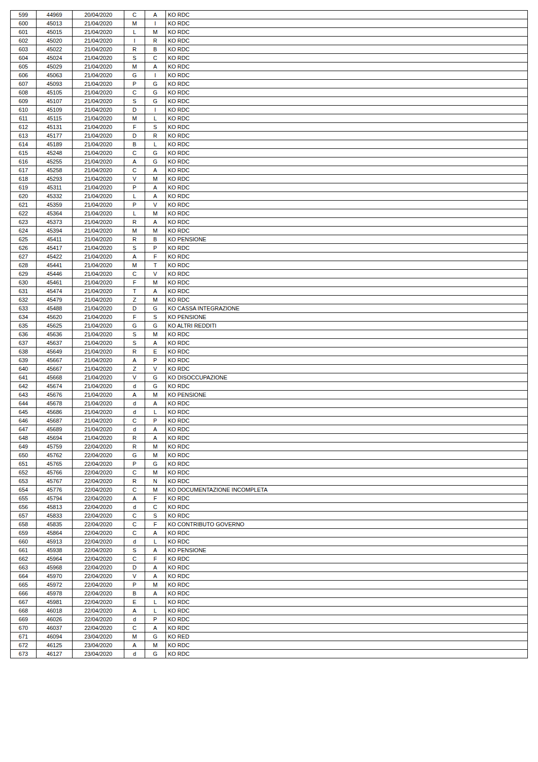| 599 | 44969 | 20/04/2020 | C | A | KO RDC |
| 600 | 45013 | 21/04/2020 | M | I | KO RDC |
| 601 | 45015 | 21/04/2020 | L | M | KO RDC |
| 602 | 45020 | 21/04/2020 | I | R | KO RDC |
| 603 | 45022 | 21/04/2020 | R | B | KO RDC |
| 604 | 45024 | 21/04/2020 | S | C | KO RDC |
| 605 | 45029 | 21/04/2020 | M | A | KO RDC |
| 606 | 45063 | 21/04/2020 | G | I | KO RDC |
| 607 | 45093 | 21/04/2020 | P | G | KO RDC |
| 608 | 45105 | 21/04/2020 | C | G | KO RDC |
| 609 | 45107 | 21/04/2020 | S | G | KO RDC |
| 610 | 45109 | 21/04/2020 | D | I | KO RDC |
| 611 | 45115 | 21/04/2020 | M | L | KO RDC |
| 612 | 45131 | 21/04/2020 | F | S | KO RDC |
| 613 | 45177 | 21/04/2020 | D | R | KO RDC |
| 614 | 45189 | 21/04/2020 | B | L | KO RDC |
| 615 | 45248 | 21/04/2020 | C | G | KO RDC |
| 616 | 45255 | 21/04/2020 | A | G | KO RDC |
| 617 | 45258 | 21/04/2020 | C | A | KO RDC |
| 618 | 45293 | 21/04/2020 | V | M | KO RDC |
| 619 | 45311 | 21/04/2020 | P | A | KO RDC |
| 620 | 45332 | 21/04/2020 | L | A | KO RDC |
| 621 | 45359 | 21/04/2020 | P | V | KO RDC |
| 622 | 45364 | 21/04/2020 | L | M | KO RDC |
| 623 | 45373 | 21/04/2020 | R | A | KO RDC |
| 624 | 45394 | 21/04/2020 | M | M | KO RDC |
| 625 | 45411 | 21/04/2020 | R | B | KO PENSIONE |
| 626 | 45417 | 21/04/2020 | S | P | KO RDC |
| 627 | 45422 | 21/04/2020 | A | F | KO RDC |
| 628 | 45441 | 21/04/2020 | M | T | KO RDC |
| 629 | 45446 | 21/04/2020 | C | V | KO RDC |
| 630 | 45461 | 21/04/2020 | F | M | KO RDC |
| 631 | 45474 | 21/04/2020 | T | A | KO RDC |
| 632 | 45479 | 21/04/2020 | Z | M | KO RDC |
| 633 | 45488 | 21/04/2020 | D | G | KO CASSA INTEGRAZIONE |
| 634 | 45620 | 21/04/2020 | F | S | KO PENSIONE |
| 635 | 45625 | 21/04/2020 | G | G | KO ALTRI REDDITI |
| 636 | 45636 | 21/04/2020 | S | M | KO RDC |
| 637 | 45637 | 21/04/2020 | S | A | KO RDC |
| 638 | 45649 | 21/04/2020 | R | E | KO RDC |
| 639 | 45667 | 21/04/2020 | A | P | KO RDC |
| 640 | 45667 | 21/04/2020 | Z | V | KO RDC |
| 641 | 45668 | 21/04/2020 | V | G | KO DISOCCUPAZIONE |
| 642 | 45674 | 21/04/2020 | d | G | KO RDC |
| 643 | 45676 | 21/04/2020 | A | M | KO PENSIONE |
| 644 | 45678 | 21/04/2020 | d | A | KO RDC |
| 645 | 45686 | 21/04/2020 | d | L | KO RDC |
| 646 | 45687 | 21/04/2020 | C | P | KO RDC |
| 647 | 45689 | 21/04/2020 | d | A | KO RDC |
| 648 | 45694 | 21/04/2020 | R | A | KO RDC |
| 649 | 45759 | 22/04/2020 | R | M | KO RDC |
| 650 | 45762 | 22/04/2020 | G | M | KO RDC |
| 651 | 45765 | 22/04/2020 | P | G | KO RDC |
| 652 | 45766 | 22/04/2020 | C | M | KO RDC |
| 653 | 45767 | 22/04/2020 | R | N | KO RDC |
| 654 | 45776 | 22/04/2020 | C | M | KO DOCUMENTAZIONE INCOMPLETA |
| 655 | 45794 | 22/04/2020 | A | F | KO RDC |
| 656 | 45813 | 22/04/2020 | d | C | KO RDC |
| 657 | 45833 | 22/04/2020 | C | S | KO RDC |
| 658 | 45835 | 22/04/2020 | C | F | KO CONTRIBUTO GOVERNO |
| 659 | 45864 | 22/04/2020 | C | A | KO RDC |
| 660 | 45913 | 22/04/2020 | d | L | KO RDC |
| 661 | 45938 | 22/04/2020 | S | A | KO PENSIONE |
| 662 | 45964 | 22/04/2020 | C | F | KO RDC |
| 663 | 45968 | 22/04/2020 | D | A | KO RDC |
| 664 | 45970 | 22/04/2020 | V | A | KO RDC |
| 665 | 45972 | 22/04/2020 | P | M | KO RDC |
| 666 | 45978 | 22/04/2020 | B | A | KO RDC |
| 667 | 45981 | 22/04/2020 | E | L | KO RDC |
| 668 | 46018 | 22/04/2020 | A | L | KO RDC |
| 669 | 46026 | 22/04/2020 | d | P | KO RDC |
| 670 | 46037 | 22/04/2020 | C | A | KO RDC |
| 671 | 46094 | 23/04/2020 | M | G | KO RED |
| 672 | 46125 | 23/04/2020 | A | M | KO RDC |
| 673 | 46127 | 23/04/2020 | d | G | KO RDC |